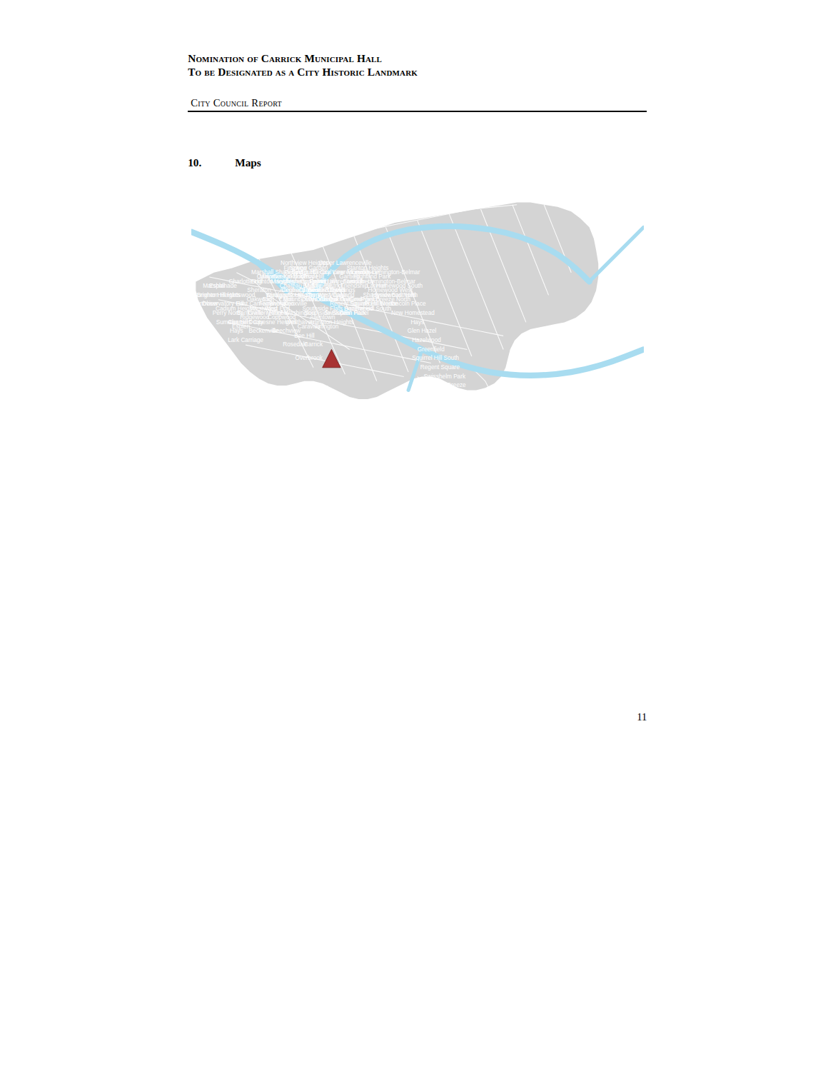Nomination of Carrick Municipal Hall To be Designated as a City Historic Landmark
City Council Report
10. Maps
City neighborhood map with landmark location marker A light gray silhouette of the city divided into neighborhoods, with light blue rivers converging near the center. A dark red triangle marks the nominated landmark south of the city center. Esplanade Charlotte Hill Hartswood Cadium Heights Sheraton Eliot Ridgewood Beckenville West End Coppwood Lark Carriage Duquesne Heights Beechview Mount Washington Wellthaven Caravilla Bee Hill Rosedale Carrick Overbrook Allentown Arlington Arlington Heights Southside Flats Southside Slopes South Oakland Central Business District Allegheny Center Allegheny West Central Northside Chateau Manchester California-Kirkbride Marshall Shadeland Brighton Heights Mayes Fineview Perry South Northview Heights Spring Garden Troy Hill Spring Hill City View Polish Hill Strip District Bedford Dwellings Lower Lawrenceville Central Lawrenceville Upper Lawrenceville Garfield Friendship East Liberty Morningside Stanton Heights Highland Park Larimer Lincoln-Lemington-Belmar Lincoln-Lemington-Belmar Homewood West Homewood North Homewood South East Hills Point Breeze North Point Breeze Shadyside Squirrel Hill North Squirrel Hill South Greenfield Hazelwood Glen Hazel Regent Square Swisshelm Park Central Oakland West Oakland North Oakland Terrace Village Crawford-Roberts Middle Hill Upper Hill Bluff South Shore Mount Oliver Knoxville Duquesne Heights Elliott Sheraden Windgap Fairywood Crafton Heights Westwood Oakwood East Carnegie Banksville Chartiers City Esplen Hays Summer Hill Perry North Observatory Hill Brighton Heights Marshall Summer Hill Northview Lincoln Place New Homestead Hays Glen Hazel Hazelwood Greenfield Squirrel Hill South Regent Square Swisshelm Park Point Breeze Lincoln Place New Homestead Hays Glen Hazel Hazelwood Greenfield Squirrel Hill South Regent Square Swisshelm Park Point Breeze Lincoln Place New Homestead Hays Glen Hazel Hazelwood Greenfield Squirrel Hill South Regent Square Swisshelm Park Point Breeze Lincoln Place New Homestead Hays Glen Hazel Hazelwood Greenfield Squirrel Hill South Regent Square Swisshelm Park Point Breeze Lincoln Place New Homestead Hays Glen Hazel Hazelwood Greenfield Squirrel Hill South Regent Square Swisshelm Park Point Breeze Lincoln Place New Homestead
11